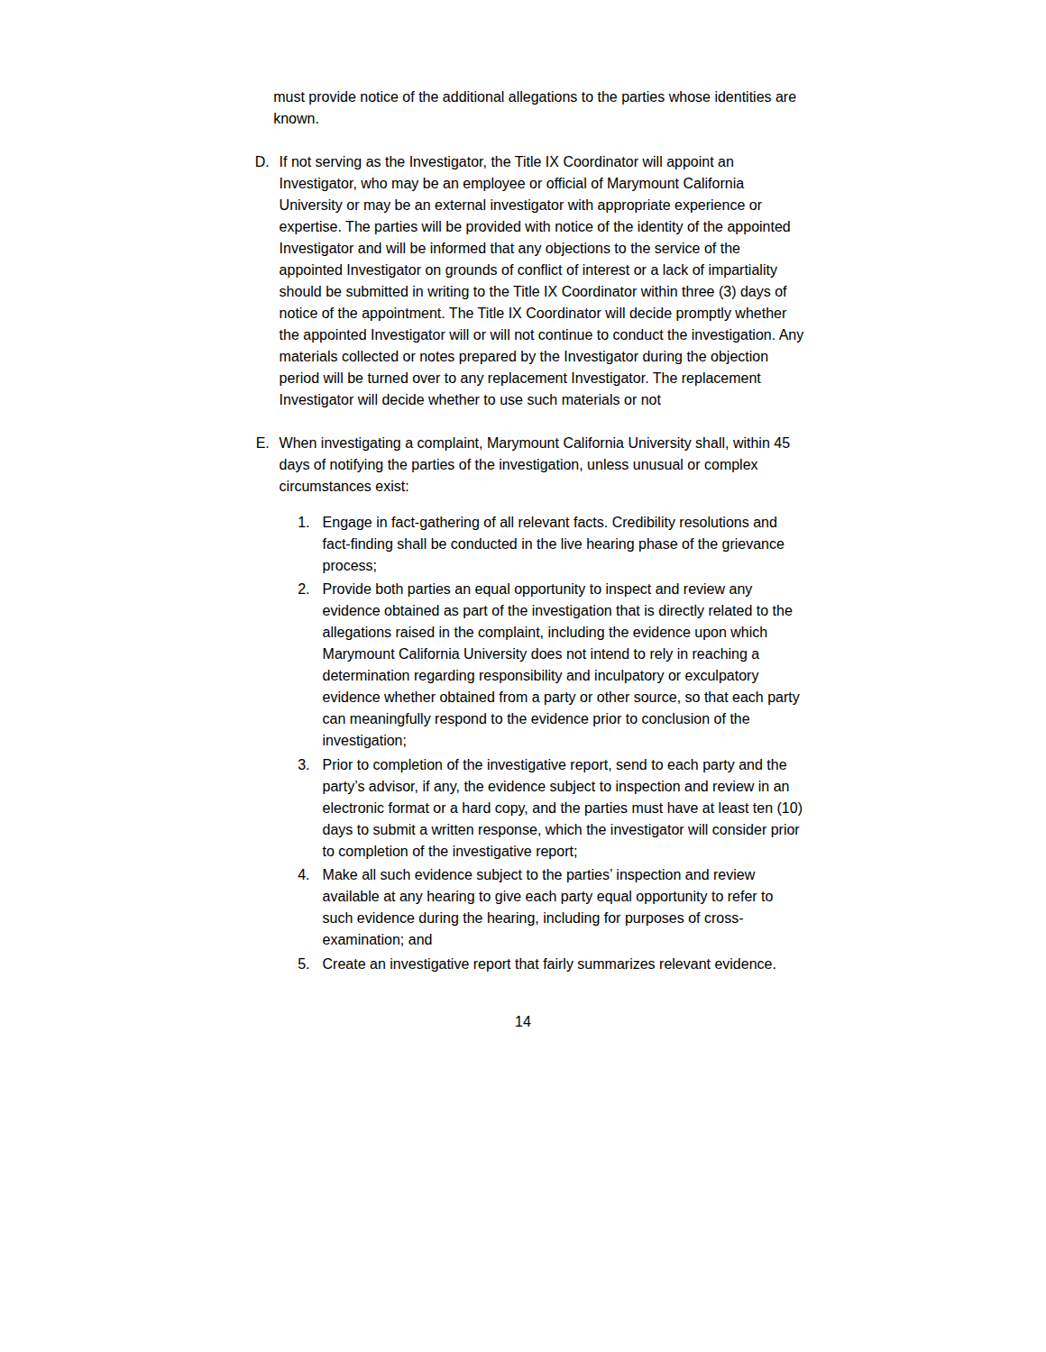must provide notice of the additional allegations to the parties whose identities are known.
If not serving as the Investigator, the Title IX Coordinator will appoint an Investigator, who may be an employee or official of Marymount California University or may be an external investigator with appropriate experience or expertise. The parties will be provided with notice of the identity of the appointed Investigator and will be informed that any objections to the service of the appointed Investigator on grounds of conflict of interest or a lack of impartiality should be submitted in writing to the Title IX Coordinator within three (3) days of notice of the appointment. The Title IX Coordinator will decide promptly whether the appointed Investigator will or will not continue to conduct the investigation. Any materials collected or notes prepared by the Investigator during the objection period will be turned over to any replacement Investigator. The replacement Investigator will decide whether to use such materials or not
When investigating a complaint, Marymount California University shall, within 45 days of notifying the parties of the investigation, unless unusual or complex circumstances exist:
Engage in fact-gathering of all relevant facts. Credibility resolutions and fact-finding shall be conducted in the live hearing phase of the grievance process;
Provide both parties an equal opportunity to inspect and review any evidence obtained as part of the investigation that is directly related to the allegations raised in the complaint, including the evidence upon which Marymount California University does not intend to rely in reaching a determination regarding responsibility and inculpatory or exculpatory evidence whether obtained from a party or other source, so that each party can meaningfully respond to the evidence prior to conclusion of the investigation;
Prior to completion of the investigative report, send to each party and the party’s advisor, if any, the evidence subject to inspection and review in an electronic format or a hard copy, and the parties must have at least ten (10) days to submit a written response, which the investigator will consider prior to completion of the investigative report;
Make all such evidence subject to the parties’ inspection and review available at any hearing to give each party equal opportunity to refer to such evidence during the hearing, including for purposes of cross-examination; and
Create an investigative report that fairly summarizes relevant evidence.
14